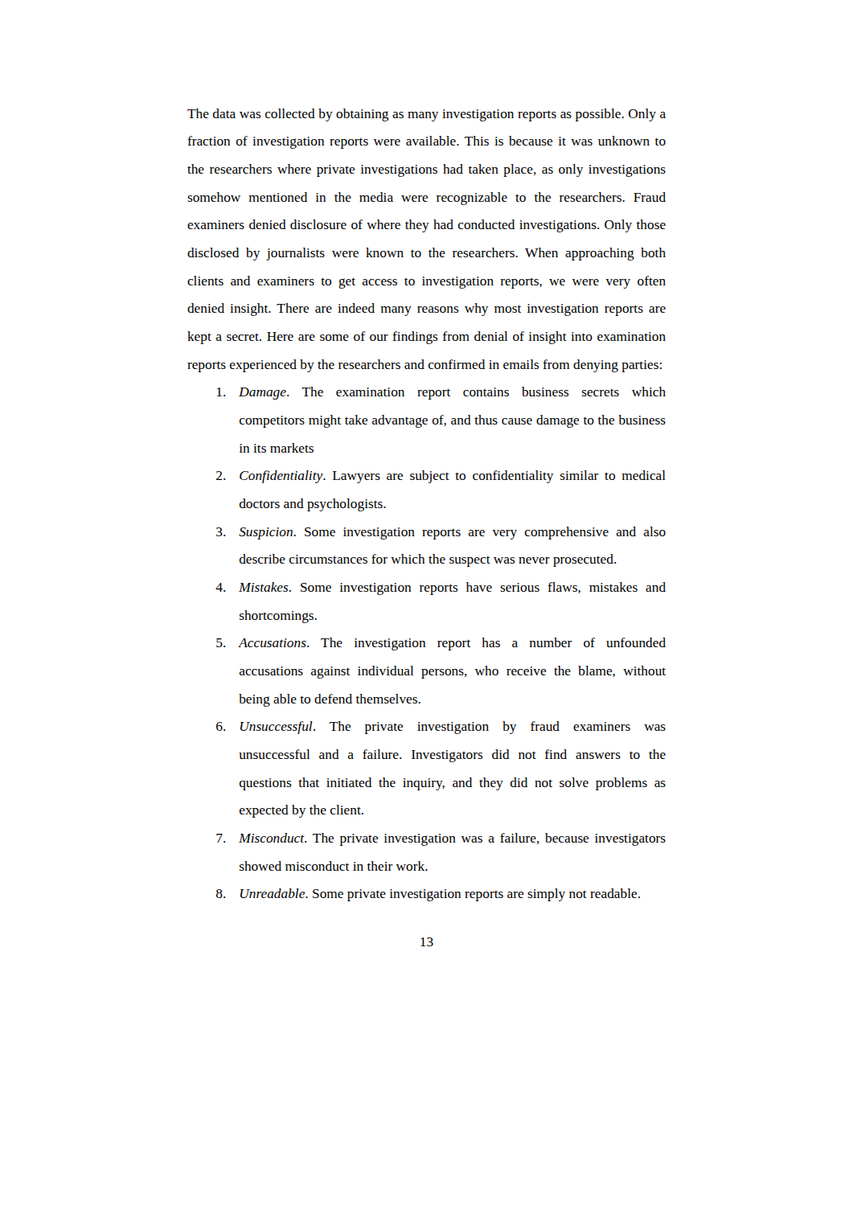The data was collected by obtaining as many investigation reports as possible. Only a fraction of investigation reports were available. This is because it was unknown to the researchers where private investigations had taken place, as only investigations somehow mentioned in the media were recognizable to the researchers. Fraud examiners denied disclosure of where they had conducted investigations. Only those disclosed by journalists were known to the researchers. When approaching both clients and examiners to get access to investigation reports, we were very often denied insight. There are indeed many reasons why most investigation reports are kept a secret. Here are some of our findings from denial of insight into examination reports experienced by the researchers and confirmed in emails from denying parties:
Damage. The examination report contains business secrets which competitors might take advantage of, and thus cause damage to the business in its markets
Confidentiality. Lawyers are subject to confidentiality similar to medical doctors and psychologists.
Suspicion. Some investigation reports are very comprehensive and also describe circumstances for which the suspect was never prosecuted.
Mistakes. Some investigation reports have serious flaws, mistakes and shortcomings.
Accusations. The investigation report has a number of unfounded accusations against individual persons, who receive the blame, without being able to defend themselves.
Unsuccessful. The private investigation by fraud examiners was unsuccessful and a failure. Investigators did not find answers to the questions that initiated the inquiry, and they did not solve problems as expected by the client.
Misconduct. The private investigation was a failure, because investigators showed misconduct in their work.
Unreadable. Some private investigation reports are simply not readable.
13